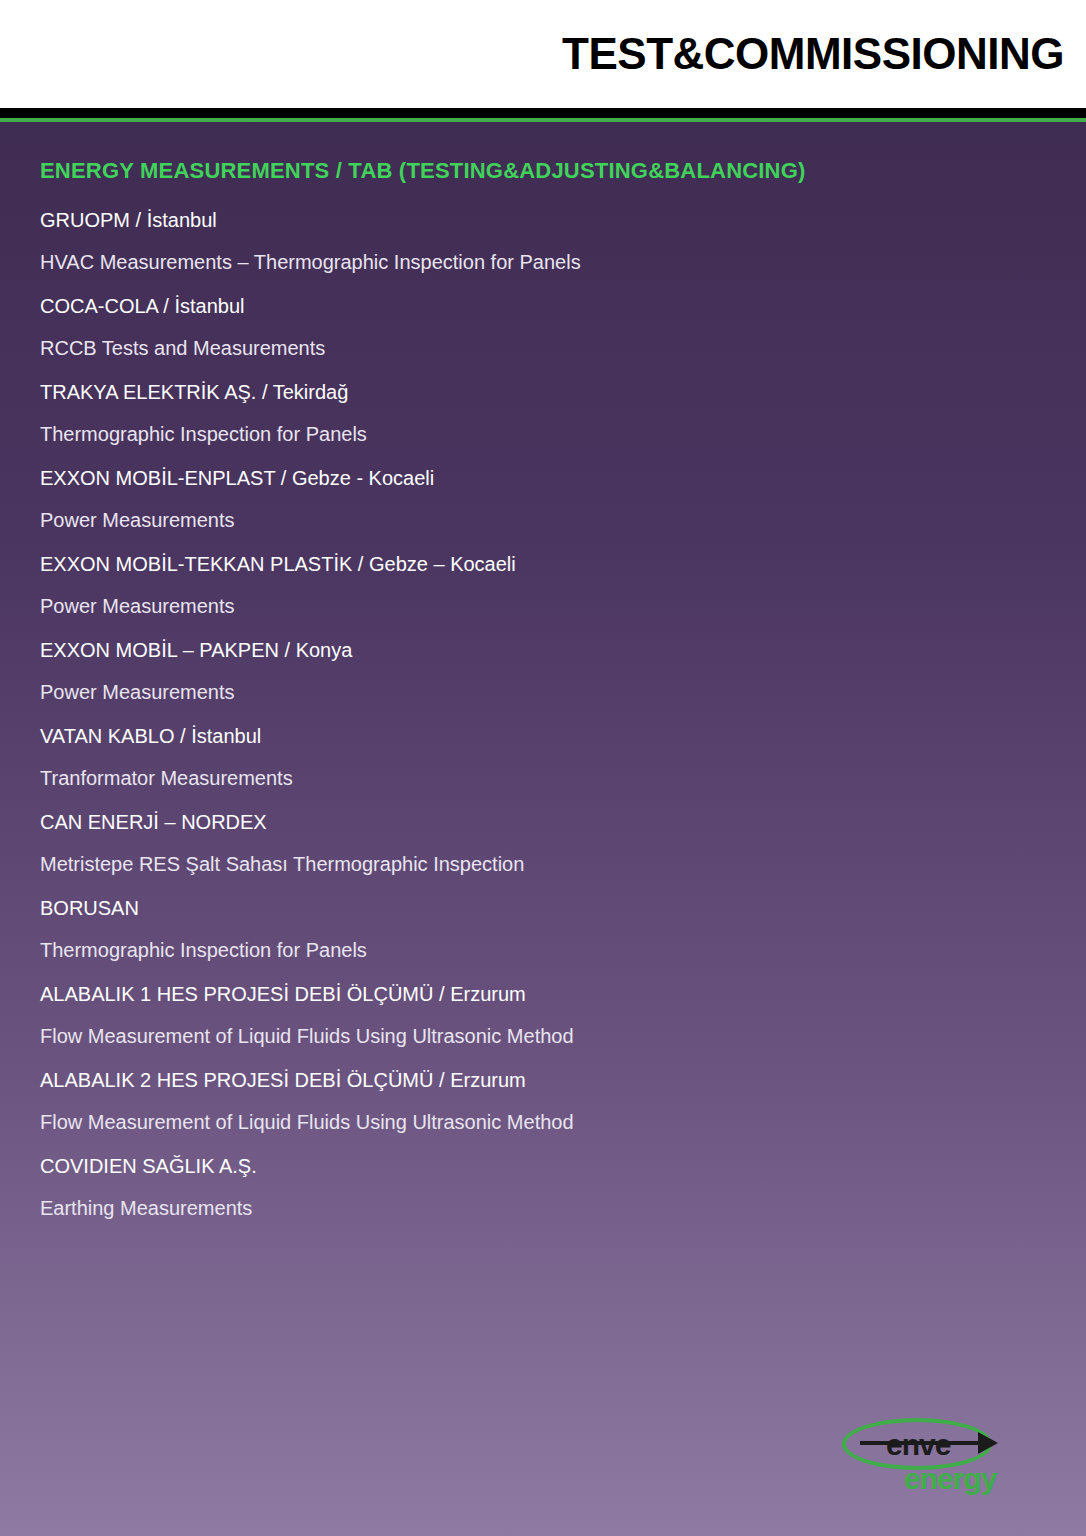TEST&COMMISSIONING
ENERGY MEASUREMENTS / TAB (TESTING&ADJUSTING&BALANCING)
GRUOPM / İstanbul HVAC Measurements – Thermographic Inspection for Panels
COCA-COLA / İstanbul RCCB Tests and Measurements
TRAKYA ELEKTRİK AŞ. / Tekirdağ Thermographic Inspection for Panels
EXXON MOBİL-ENPLAST / Gebze - Kocaeli Power Measurements
EXXON MOBİL-TEKKAN PLASTİK / Gebze – Kocaeli Power Measurements
EXXON MOBİL – PAKPEN / Konya Power Measurements
VATAN KABLO / İstanbul Tranformator Measurements
CAN ENERJİ – NORDEX Metristepe RES Şalt Sahası Thermographic Inspection
BORUSAN Thermographic Inspection for Panels
ALABALIK 1 HES PROJESİ DEBİ ÖLÇÜMÜ / Erzurum Flow Measurement of Liquid Fluids Using Ultrasonic Method
ALABALIK 2 HES PROJESİ DEBİ ÖLÇÜMÜ / Erzurum Flow Measurement of Liquid Fluids Using Ultrasonic Method
COVIDIEN SAĞLIK A.Ş. Earthing Measurements
enve
energy